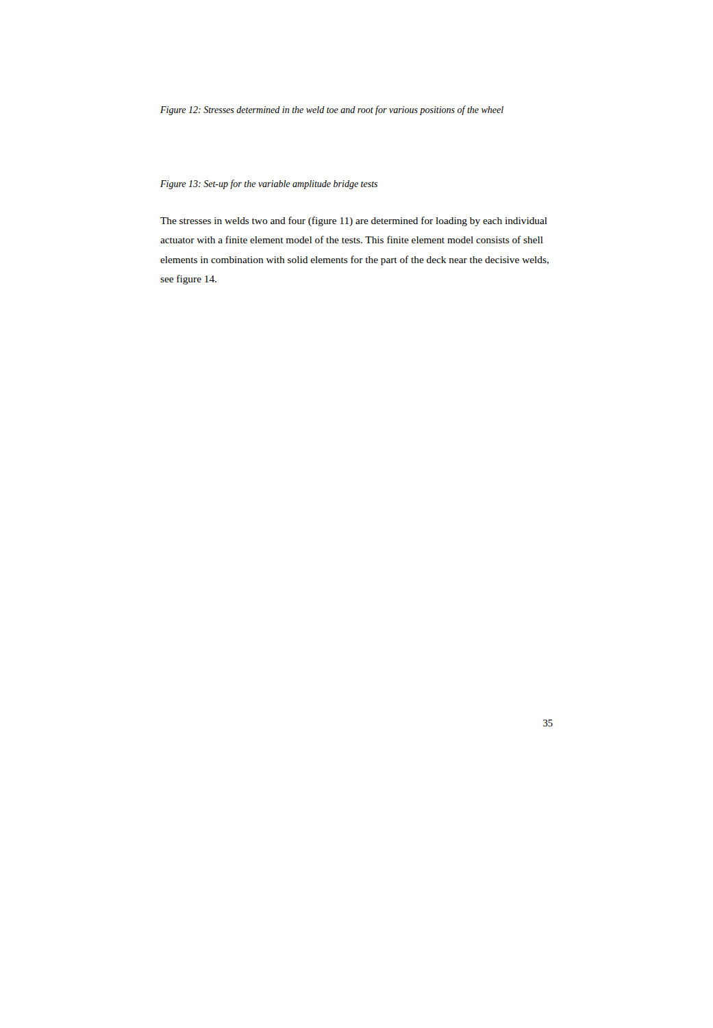Figure 12: Stresses determined in the weld toe and root for various positions of the wheel
Figure 13: Set-up for the variable amplitude bridge tests
The stresses in welds two and four (figure 11) are determined for loading by each individual actuator with a finite element model of the tests. This finite element model consists of shell elements in combination with solid elements for the part of the deck near the decisive welds, see figure 14.
35